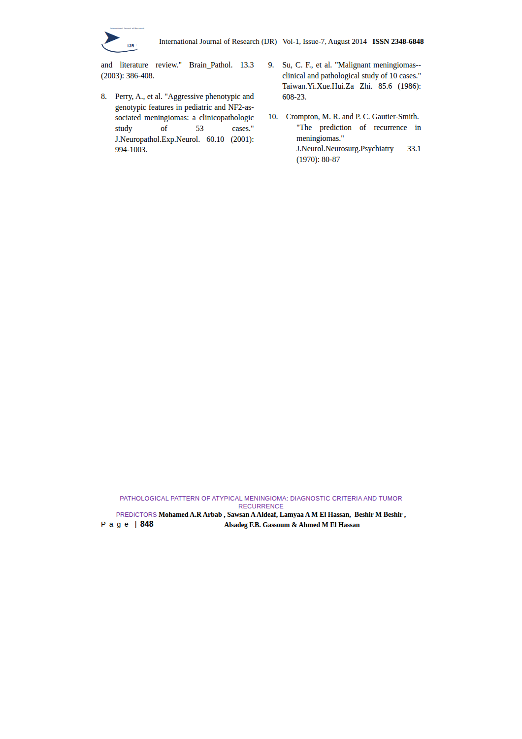International Journal of Research
➤
IJR
International Journal of Research (IJR) Vol-1, Issue-7, August 2014 ISSN 2348-6848
and literature review." Brain_Pathol. 13.3 (2003): 386-408.
8. Perry, A., et al. "Aggressive phenotypic and genotypic features in pediatric and NF2-associated meningiomas: a clinicopathologic study of 53 cases." J.Neuropathol.Exp.Neurol. 60.10 (2001): 994-1003.
9. Su, C. F., et al. "Malignant meningiomas--clinical and pathological study of 10 cases." Taiwan.Yi.Xue.Hui.Za Zhi. 85.6 (1986): 608-23.
10. Crompton, M. R. and P. C. Gautier-Smith. "The prediction of recurrence in meningiomas." J.Neurol.Neurosurg.Psychiatry 33.1 (1970): 80-87
PATHOLOGICAL PATTERN OF ATYPICAL MENINGIOMA: DIAGNOSTIC CRITERIA AND TUMOR RECURRENCE
PREDICTORS Mohamed A.R Arbab , Sawsan A Aldeaf, Lamyaa A M El Hassan, Beshir M Beshir ,
P a g e | 848
Alsadeg F.B. Gassoum & Ahmed M El Hassan